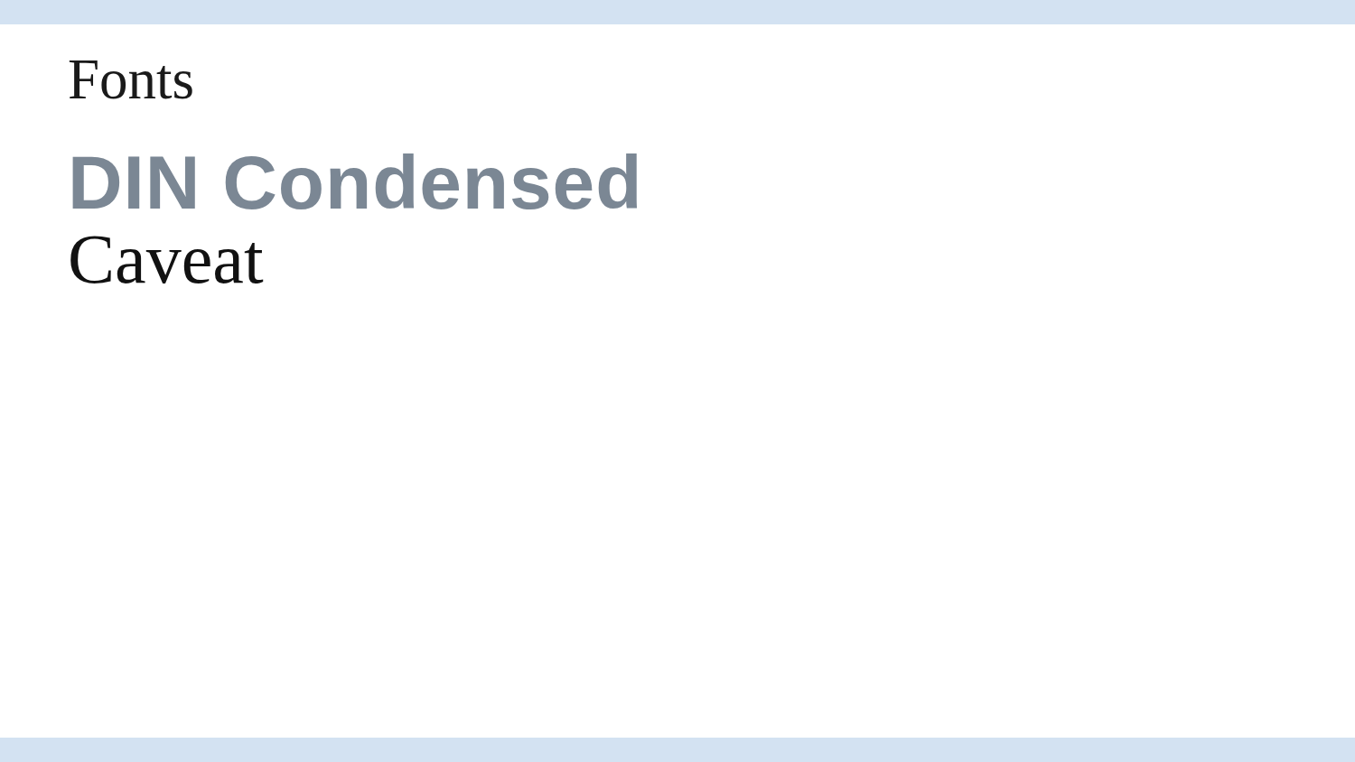Fonts
DIN Condensed
Caveat